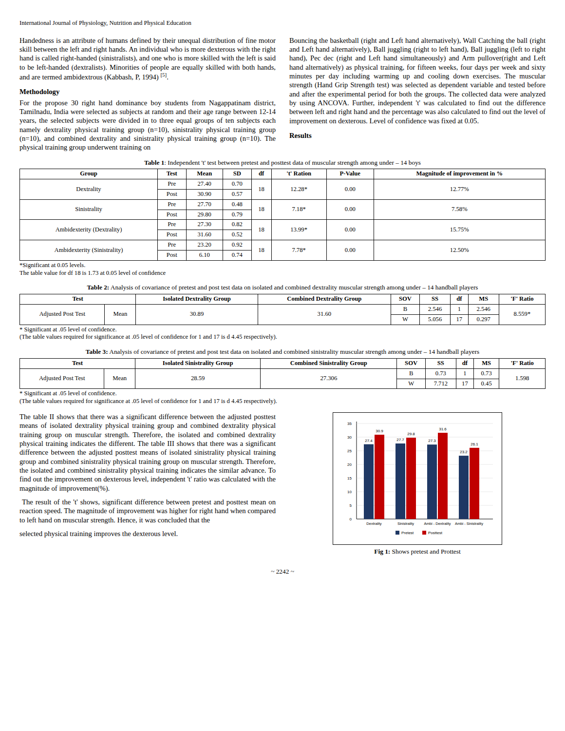International Journal of Physiology, Nutrition and Physical Education
Handedness is an attribute of humans defined by their unequal distribution of fine motor skill between the left and right hands. An individual who is more dexterous with the right hand is called right-handed (sinistralists), and one who is more skilled with the left is said to be left-handed (dextralists). Minorities of people are equally skilled with both hands, and are termed ambidextrous (Kabbash, P, 1994) [5].
Methodology
For the propose 30 right hand dominance boy students from Nagappatinam district, Tamilnadu, India were selected as subjects at random and their age range between 12-14 years, the selected subjects were divided in to three equal groups of ten subjects each namely dextrality physical training group (n=10), sinistrality physical training group (n=10), and combined dextrality and sinistrality physical training group (n=10). The physical training group underwent training on
Bouncing the basketball (right and Left hand alternatively), Wall Catching the ball (right and Left hand alternatively), Ball juggling (right to left hand), Ball juggling (left to right hand), Pec dec (right and Left hand simultaneously) and Arm pullover(right and Left hand alternatively) as physical training, for fifteen weeks, four days per week and sixty minutes per day including warming up and cooling down exercises. The muscular strength (Hand Grip Strength test) was selected as dependent variable and tested before and after the experimental period for both the groups. The collected data were analyzed by using ANCOVA. Further, independent 't' was calculated to find out the difference between left and right hand and the percentage was also calculated to find out the level of improvement on dexterous. Level of confidence was fixed at 0.05.
Results
Table 1: Independent 't' test between pretest and posttest data of muscular strength among under – 14 boys
| Group | Test | Mean | SD | df | 't' Ration | P-Value | Magnitude of improvement in % |
| --- | --- | --- | --- | --- | --- | --- | --- |
| Dextrality | Pre | 27.40 | 0.70 | 18 | 12.28* | 0.00 | 12.77% |
| Post | 30.90 | 0.57 |
| Sinistrality | Pre | 27.70 | 0.48 | 18 | 7.18* | 0.00 | 7.58% |
| Post | 29.80 | 0.79 |
| Ambidexterity (Dextrality) | Pre | 27.30 | 0.82 | 18 | 13.99* | 0.00 | 15.75% |
| Post | 31.60 | 0.52 |
| Ambidexterity (Sinistrality) | Pre | 23.20 | 0.92 | 18 | 7.78* | 0.00 | 12.50% |
| Post | 6.10 | 0.74 |
*Significant at 0.05 levels.
The table value for df 18 is 1.73 at 0.05 level of confidence
Table 2: Analysis of covariance of pretest and post test data on isolated and combined dextrality muscular strength among under – 14 handball players
| Test | Isolated Dextrality Group | Combined Dextrality Group | SOV | SS | df | MS | 'F' Ratio |
| --- | --- | --- | --- | --- | --- | --- | --- |
| Adjusted Post Test | Mean | 30.89 | 31.60 | B | 2.546 | 1 | 2.546 | 8.559* |
| W | 5.056 | 17 | 0.297 |
* Significant at .05 level of confidence.
(The table values required for significance at .05 level of confidence for 1 and 17 is d 4.45 respectively).
Table 3: Analysis of covariance of pretest and post test data on isolated and combined sinistrality muscular strength among under – 14 handball players
| Test | Isolated Sinistrality Group | Combined Sinistrality Group | SOV | SS | df | MS | 'F' Ratio |
| --- | --- | --- | --- | --- | --- | --- | --- |
| Adjusted Post Test | Mean | 28.59 | 27.306 | B | 0.73 | 1 | 0.73 | 1.598 |
| W | 7.712 | 17 | 0.45 |
* Significant at .05 level of confidence.
(The table values required for significance at .05 level of confidence for 1 and 17 is d 4.45 respectively).
The table II shows that there was a significant difference between the adjusted posttest means of isolated dextrality physical training group and combined dextrality physical training group on muscular strength. Therefore, the isolated and combined dextrality physical training indicates the different. The table III shows that there was a significant difference between the adjusted posttest means of isolated sinistrality physical training group and combined sinistrality physical training group on muscular strength. Therefore, the isolated and combined sinistrality physical training indicates the similar advance. To find out the improvement on dexterous level, independent 't' ratio was calculated with the magnitude of improvement(%).
The result of the 't' shows, significant difference between pretest and posttest mean on reaction speed. The magnitude of improvement was higher for right hand when compared to left hand on muscular strength. Hence, it was concluded that the
selected physical training improves the dexterous level.
0 5 10 15 20 25 30 35 27.4 30.9 27.7 29.8 27.3 31.6 23.2 26.1 Dextrality Sinistrality Ambi - Dextrality Ambi - Sinistrality Pretest Posttest
Fig 1: Shows pretest and Prottest
~ 2242 ~